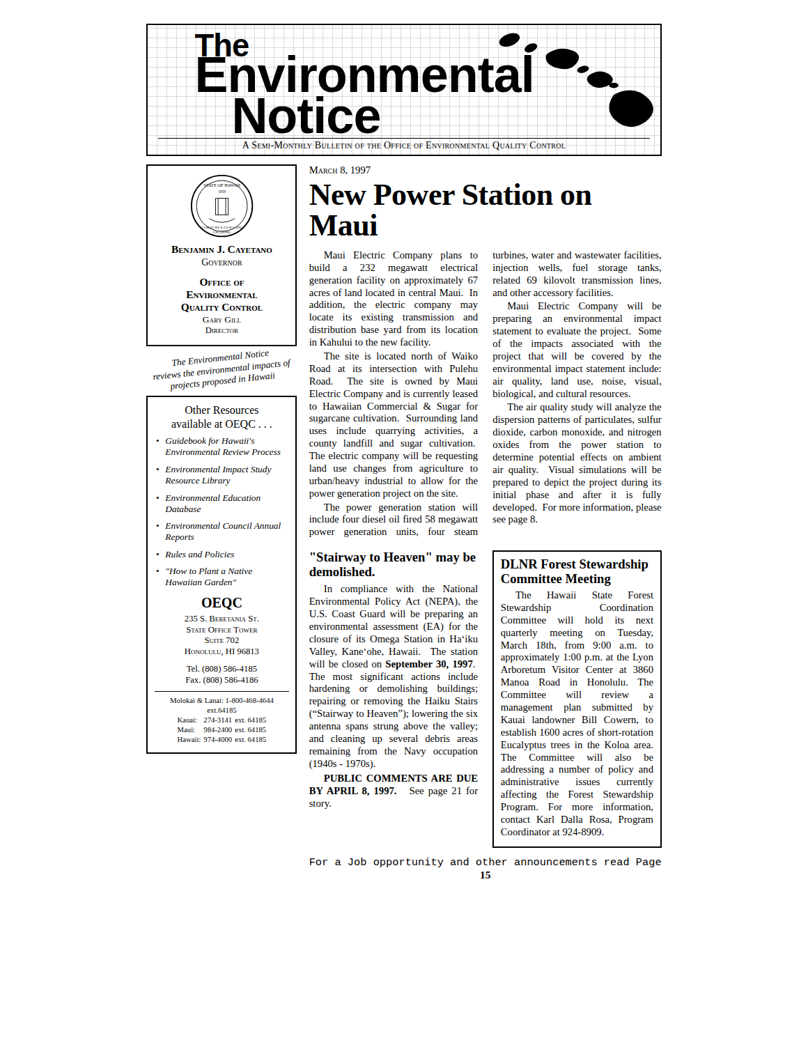The Environmental Notice
A Semi-Monthly Bulletin of the Office of Environmental Quality Control
STATE OF HAWAII 1959 UA MAU KE EA O KA AINA I KA PONO
Benjamin J. Cayetano
Governor
Office of
Environmental
Quality Control
Gary Gill
Director
The Environmental Notice
reviews the environmental impacts of
projects proposed in Hawaii
Other Resources
available at OEQC . . .
Guidebook for Hawaii's Environmental Review Process
Environmental Impact Study Resource Library
Environmental Education Database
Environmental Council Annual Reports
Rules and Policies
"How to Plant a Native Hawaiian Garden"
OEQC
235 S. Beretania St.
State Office Tower
Suite 702
Honolulu, HI 96813
Tel. (808) 586-4185
Fax. (808) 586-4186
Molokai & Lanai: 1-800-468-4644 ext.64185
| Kauai: | 274-3141 | ext. 64185 |
| Maui: | 984-2400 | ext. 64185 |
| Hawaii: | 974-4000 | ext. 64185 |
March 8, 1997
New Power Station on Maui
Maui Electric Company plans to build a 232 megawatt electrical generation facility on approximately 67 acres of land located in central Maui. In addition, the electric company may locate its existing transmission and distribution base yard from its location in Kahului to the new facility.
The site is located north of Waiko Road at its intersection with Pulehu Road. The site is owned by Maui Electric Company and is currently leased to Hawaiian Commercial & Sugar for sugarcane cultivation. Surrounding land uses include quarrying activities, a county landfill and sugar cultivation. The electric company will be requesting land use changes from agriculture to urban/heavy industrial to allow for the power generation project on the site.
The power generation station will include four diesel oil fired 58 megawatt power generation units, four steam turbines, water and wastewater facilities, injection wells, fuel storage tanks, related 69 kilovolt transmission lines, and other accessory facilities.
Maui Electric Company will be preparing an environmental impact statement to evaluate the project. Some of the impacts associated with the project that will be covered by the environmental impact statement include: air quality, land use, noise, visual, biological, and cultural resources.
The air quality study will analyze the dispersion patterns of particulates, sulfur dioxide, carbon monoxide, and nitrogen oxides from the power station to determine potential effects on ambient air quality. Visual simulations will be prepared to depict the project during its initial phase and after it is fully developed. For more information, please see page 8.
"Stairway to Heaven" may be demolished.
In compliance with the National Environmental Policy Act (NEPA), the U.S. Coast Guard will be preparing an environmental assessment (EA) for the closure of its Omega Station in Ha‘iku Valley, Kane‘ohe, Hawaii. The station will be closed on September 30, 1997. The most significant actions include hardening or demolishing buildings; repairing or removing the Haiku Stairs (“Stairway to Heaven”); lowering the six antenna spans strung above the valley; and cleaning up several debris areas remaining from the Navy occupation (1940s - 1970s).
PUBLIC COMMENTS ARE DUE BY APRIL 8, 1997. See page 21 for story.
DLNR Forest Stewardship Committee Meeting
The Hawaii State Forest Stewardship Coordination Committee will hold its next quarterly meeting on Tuesday, March 18th, from 9:00 a.m. to approximately 1:00 p.m. at the Lyon Arboretum Visitor Center at 3860 Manoa Road in Honolulu. The Committee will review a management plan submitted by Kauai landowner Bill Cowern, to establish 1600 acres of short-rotation Eucalyptus trees in the Koloa area. The Committee will also be addressing a number of policy and administrative issues currently affecting the Forest Stewardship Program. For more information, contact Karl Dalla Rosa, Program Coordinator at 924-8909.
For a Job opportunity and other announcements read Page 15